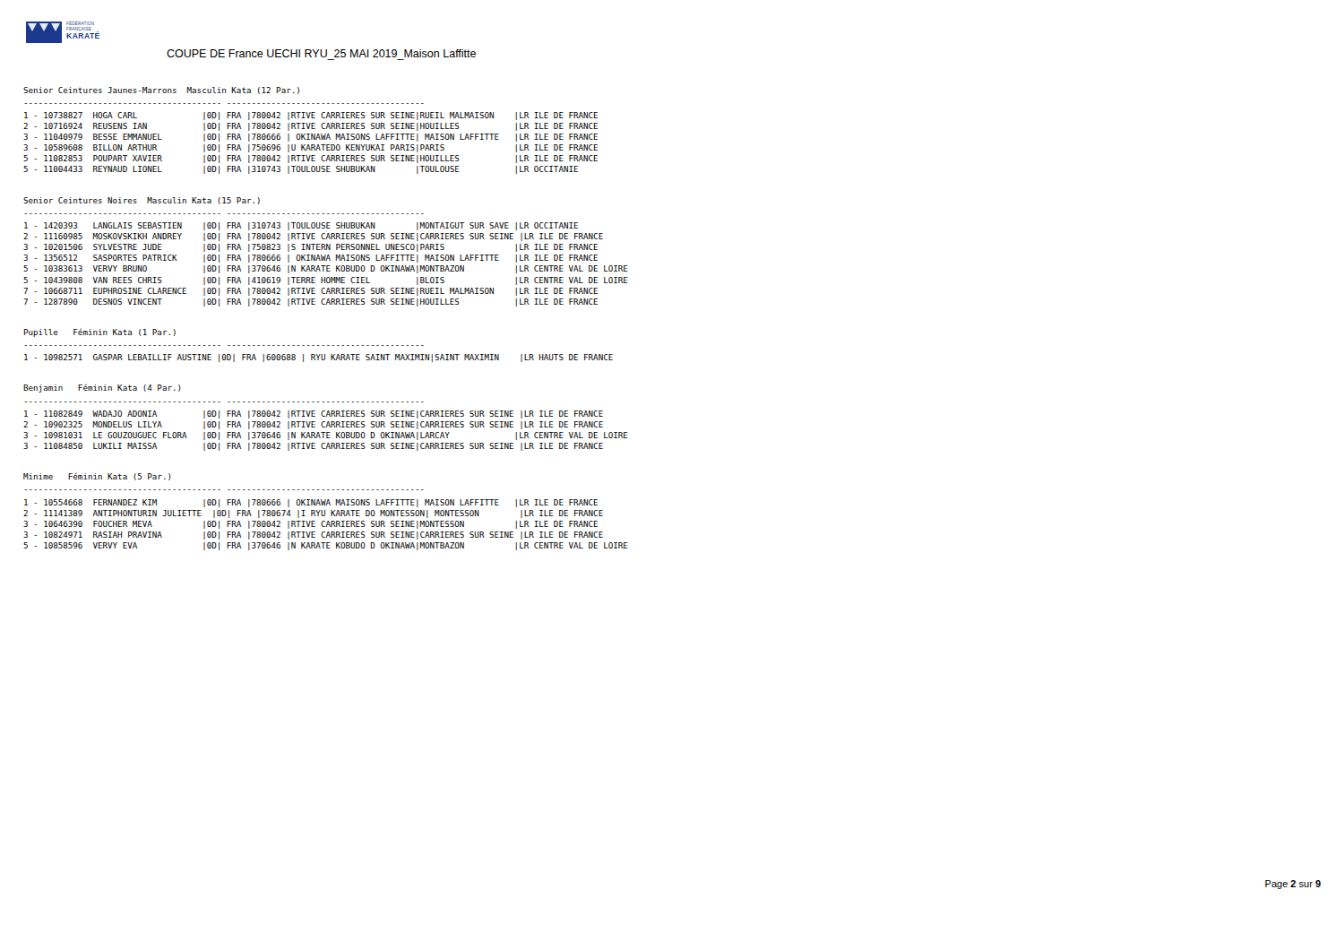FÉDÉRATION FRANÇAISE KARATÉ
COUPE DE France UECHI RYU_25 MAI 2019_Maison Laffitte
Senior Ceintures Jaunes-Marrons Masculin Kata (12 Par.)
---------------------------------------- ----------------------------------------
1 - 10738827  HOGA CARL             |0D| FRA |780042 |RTIVE CARRIERES SUR SEINE|RUEIL MALMAISON    |LR ILE DE FRANCE
2 - 10716924  REUSENS IAN           |0D| FRA |780042 |RTIVE CARRIERES SUR SEINE|HOUILLES           |LR ILE DE FRANCE
3 - 11040979  BESSE EMMANUEL        |0D| FRA |780666 | OKINAWA MAISONS LAFFITTE| MAISON LAFFITTE   |LR ILE DE FRANCE
3 - 10589608  BILLON ARTHUR         |0D| FRA |750696 |U KARATEDO KENYUKAI PARIS|PARIS              |LR ILE DE FRANCE
5 - 11082853  POUPART XAVIER        |0D| FRA |780042 |RTIVE CARRIERES SUR SEINE|HOUILLES           |LR ILE DE FRANCE
5 - 11004433  REYNAUD LIONEL        |0D| FRA |310743 |TOULOUSE SHUBUKAN        |TOULOUSE           |LR OCCITANIE
Senior Ceintures Noires Masculin Kata (15 Par.)
---------------------------------------- ----------------------------------------
1 - 1420393   LANGLAIS SEBASTIEN    |0D| FRA |310743 |TOULOUSE SHUBUKAN        |MONTAIGUT SUR SAVE |LR OCCITANIE
2 - 11160985  MOSKOVSKIKH ANDREY    |0D| FRA |780042 |RTIVE CARRIERES SUR SEINE|CARRIERES SUR SEINE |LR ILE DE FRANCE
3 - 10201506  SYLVESTRE JUDE        |0D| FRA |750823 |S INTERN PERSONNEL UNESCO|PARIS              |LR ILE DE FRANCE
3 - 1356512   SASPORTES PATRICK     |0D| FRA |780666 | OKINAWA MAISONS LAFFITTE| MAISON LAFFITTE   |LR ILE DE FRANCE
5 - 10383613  VERVY BRUNO           |0D| FRA |370646 |N KARATE KOBUDO D OKINAWA|MONTBAZON          |LR CENTRE VAL DE LOIRE
5 - 10439808  VAN REES CHRIS        |0D| FRA |410619 |TERRE HOMME CIEL         |BLOIS              |LR CENTRE VAL DE LOIRE
7 - 10668711  EUPHROSINE CLARENCE   |0D| FRA |780042 |RTIVE CARRIERES SUR SEINE|RUEIL MALMAISON    |LR ILE DE FRANCE
7 - 1287890   DESNOS VINCENT        |0D| FRA |780042 |RTIVE CARRIERES SUR SEINE|HOUILLES           |LR ILE DE FRANCE
Pupille Féminin Kata (1 Par.)
---------------------------------------- ----------------------------------------
1 - 10982571  GASPAR LEBAILLIF AUSTINE |0D| FRA |600688 | RYU KARATE SAINT MAXIMIN|SAINT MAXIMIN    |LR HAUTS DE FRANCE
Benjamin Féminin Kata (4 Par.)
---------------------------------------- ----------------------------------------
1 - 11082849  WADAJO ADONIA         |0D| FRA |780042 |RTIVE CARRIERES SUR SEINE|CARRIERES SUR SEINE |LR ILE DE FRANCE
2 - 10902325  MONDELUS LILYA        |0D| FRA |780042 |RTIVE CARRIERES SUR SEINE|CARRIERES SUR SEINE |LR ILE DE FRANCE
3 - 10981031  LE GOUZOUGUEC FLORA   |0D| FRA |370646 |N KARATE KOBUDO D OKINAWA|LARCAY             |LR CENTRE VAL DE LOIRE
3 - 11084850  LUKILI MAISSA         |0D| FRA |780042 |RTIVE CARRIERES SUR SEINE|CARRIERES SUR SEINE |LR ILE DE FRANCE
Minime Féminin Kata (5 Par.)
---------------------------------------- ----------------------------------------
1 - 10554668  FERNANDEZ KIM         |0D| FRA |780666 | OKINAWA MAISONS LAFFITTE| MAISON LAFFITTE   |LR ILE DE FRANCE
2 - 11141389  ANTIPHONTURIN JULIETTE  |0D| FRA |780674 |I RYU KARATE DO MONTESSON| MONTESSON        |LR ILE DE FRANCE
3 - 10646390  FOUCHER MEVA          |0D| FRA |780042 |RTIVE CARRIERES SUR SEINE|MONTESSON          |LR ILE DE FRANCE
3 - 10824971  RASIAH PRAVINA        |0D| FRA |780042 |RTIVE CARRIERES SUR SEINE|CARRIERES SUR SEINE |LR ILE DE FRANCE
5 - 10858596  VERVY EVA             |0D| FRA |370646 |N KARATE KOBUDO D OKINAWA|MONTBAZON          |LR CENTRE VAL DE LOIRE
Page 2 sur 9